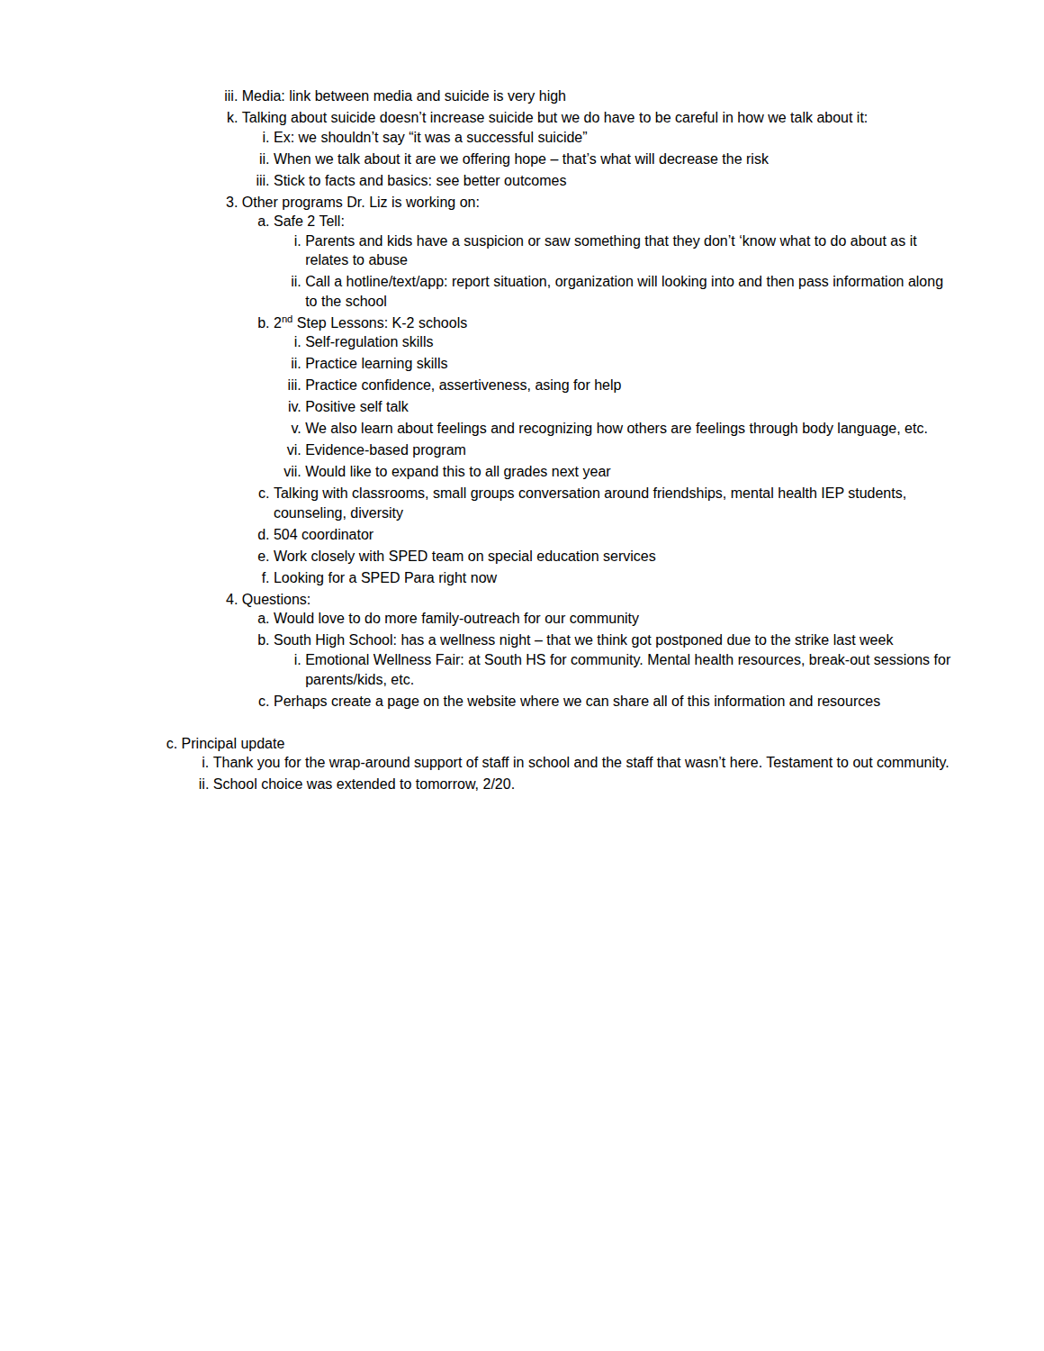Media: link between media and suicide is very high
Talking about suicide doesn’t increase suicide but we do have to be careful in how we talk about it:
Ex: we shouldn’t say “it was a successful suicide”
When we talk about it are we offering hope – that’s what will decrease the risk
Stick to facts and basics: see better outcomes
Other programs Dr. Liz is working on:
Safe 2 Tell:
Parents and kids have a suspicion or saw something that they don’t ‘know what to do about as it relates to abuse
Call a hotline/text/app: report situation, organization will looking into and then pass information along to the school
2nd Step Lessons: K-2 schools
Self-regulation skills
Practice learning skills
Practice confidence, assertiveness, asing for help
Positive self talk
We also learn about feelings and recognizing how others are feelings through body language, etc.
Evidence-based program
Would like to expand this to all grades next year
Talking with classrooms, small groups conversation around friendships, mental health IEP students, counseling, diversity
504 coordinator
Work closely with SPED team on special education services
Looking for a SPED Para right now
Questions:
Would love to do more family-outreach for our community
South High School: has a wellness night – that we think got postponed due to the strike last week
Emotional Wellness Fair: at South HS for community. Mental health resources, break-out sessions for parents/kids, etc.
Perhaps create a page on the website where we can share all of this information and resources
Principal update
Thank you for the wrap-around support of staff in school and the staff that wasn’t here. Testament to out community.
School choice was extended to tomorrow, 2/20.